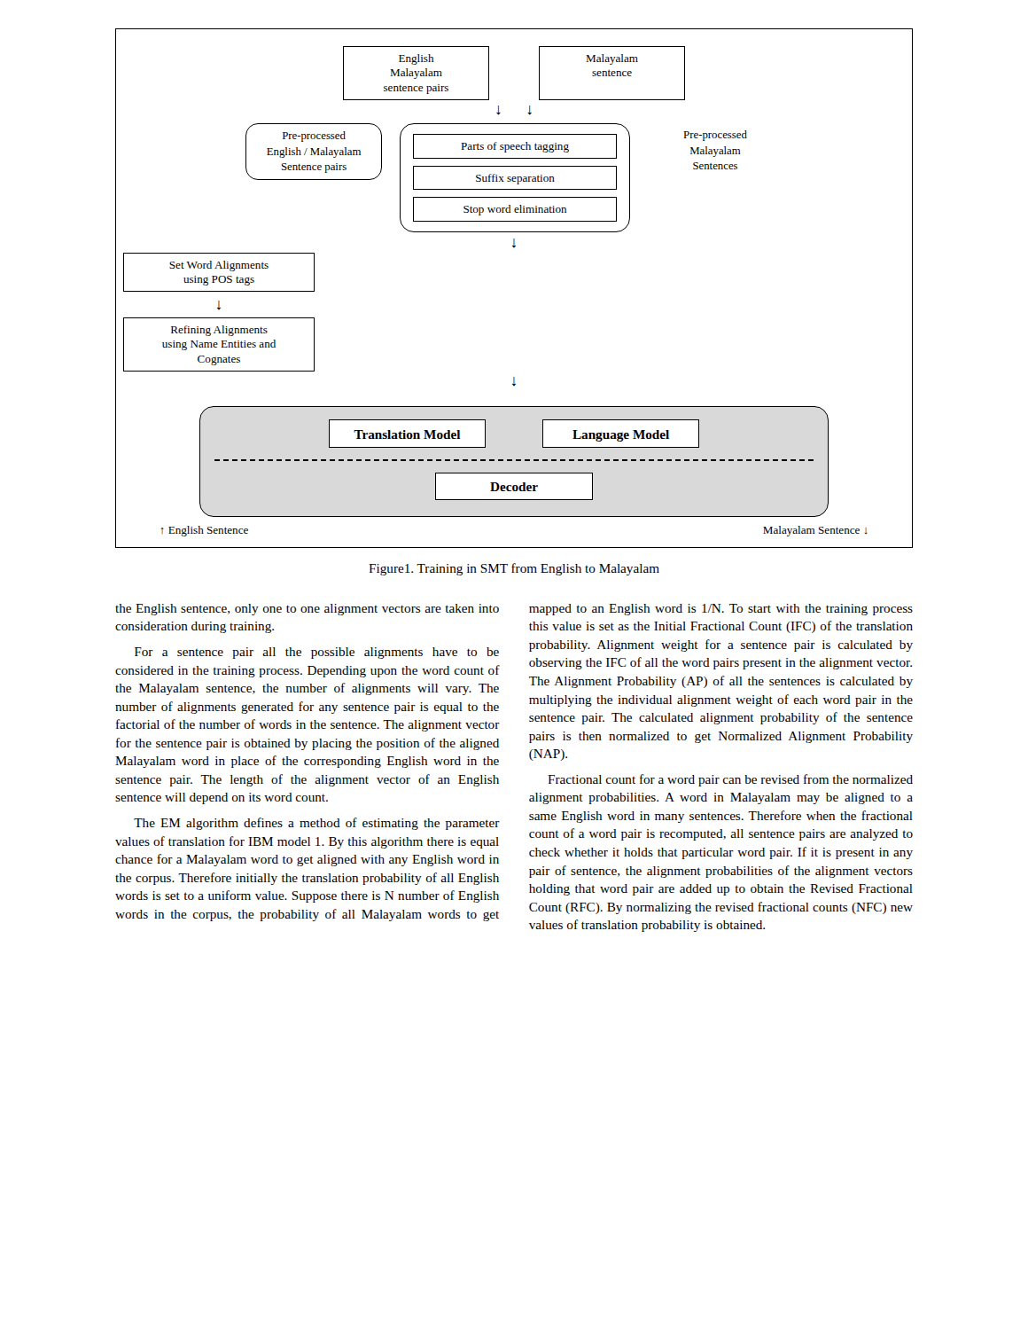English
Malayalam
sentence pairs
Malayalam
sentence
↓ ↓
Pre-processed
English / Malayalam
Sentence pairs
Parts of speech tagging
Suffix separation
Stop word elimination
Pre-processed
Malayalam
Sentences
↓
Set Word Alignments
using POS tags
↓
Refining Alignments
using Name Entities and
Cognates
↓
Translation Model
Language Model
Decoder
↑ English Sentence Malayalam Sentence ↓
Figure1. Training in SMT from English to Malayalam
the English sentence, only one to one alignment vectors are taken into consideration during training.
For a sentence pair all the possible alignments have to be considered in the training process. Depending upon the word count of the Malayalam sentence, the number of alignments will vary. The number of alignments generated for any sentence pair is equal to the factorial of the number of words in the sentence. The alignment vector for the sentence pair is obtained by placing the position of the aligned Malayalam word in place of the corresponding English word in the sentence pair. The length of the alignment vector of an English sentence will depend on its word count.
The EM algorithm defines a method of estimating the parameter values of translation for IBM model 1. By this algorithm there is equal chance for a Malayalam word to get aligned with any English word in the corpus. Therefore initially the translation probability of all English words is set to a uniform value. Suppose there is N number of English words in the corpus, the probability of all Malayalam words to get mapped to an English word is 1/N. To start with the training process this value is set as the Initial Fractional Count (IFC) of the translation probability. Alignment weight for a sentence pair is calculated by observing the IFC of all the word pairs present in the alignment vector. The Alignment Probability (AP) of all the sentences is calculated by multiplying the individual alignment weight of each word pair in the sentence pair. The calculated alignment probability of the sentence pairs is then normalized to get Normalized Alignment Probability (NAP).
Fractional count for a word pair can be revised from the normalized alignment probabilities. A word in Malayalam may be aligned to a same English word in many sentences. Therefore when the fractional count of a word pair is recomputed, all sentence pairs are analyzed to check whether it holds that particular word pair. If it is present in any pair of sentence, the alignment probabilities of the alignment vectors holding that word pair are added up to obtain the Revised Fractional Count (RFC). By normalizing the revised fractional counts (NFC) new values of translation probability is obtained.